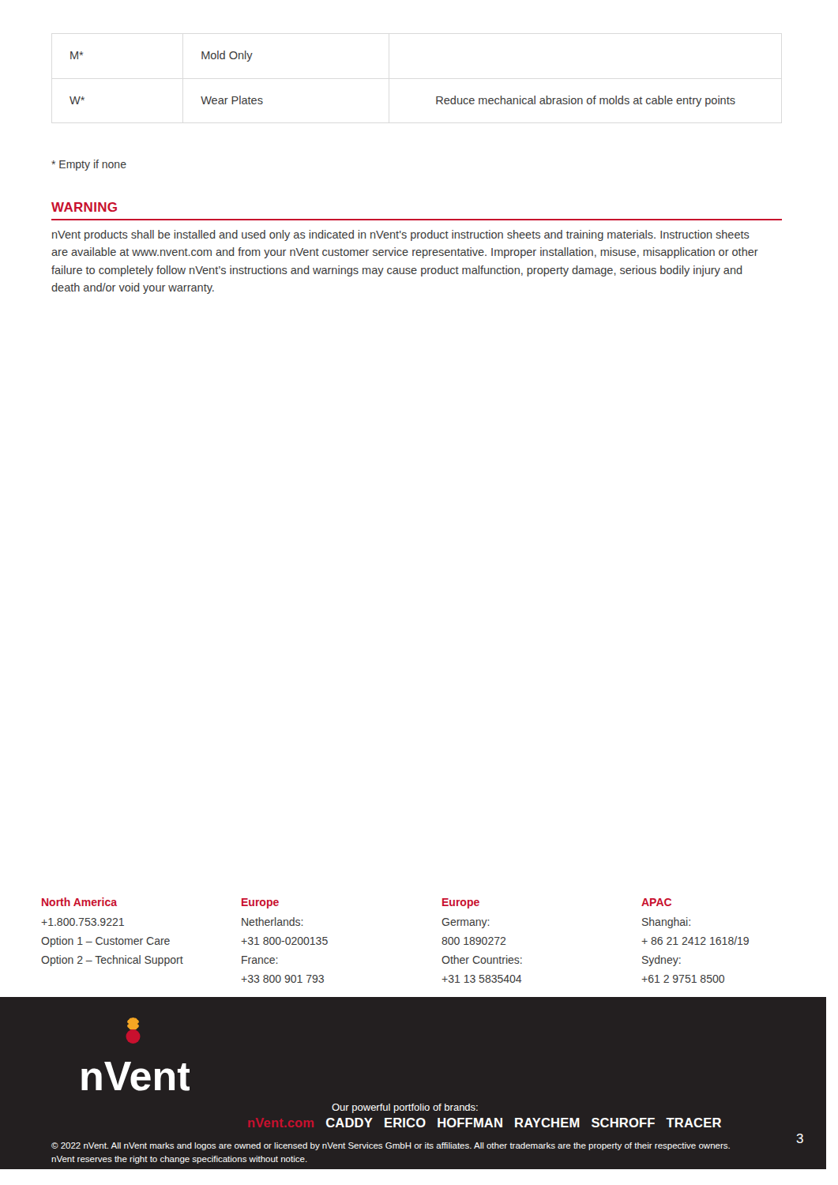| M* | Mold Only | |
| W* | Wear Plates | Reduce mechanical abrasion of molds at cable entry points |
* Empty if none
WARNING
nVent products shall be installed and used only as indicated in nVent's product instruction sheets and training materials. Instruction sheets are available at www.nvent.com and from your nVent customer service representative. Improper installation, misuse, misapplication or other failure to completely follow nVent’s instructions and warnings may cause product malfunction, property damage, serious bodily injury and death and/or void your warranty.
North America
+1.800.753.9221
Option 1 – Customer Care
Option 2 – Technical Support
Europe
Netherlands:
+31 800-0200135
France:
+33 800 901 793
Europe
Germany:
800 1890272
Other Countries:
+31 13 5835404
APAC
Shanghai:
+ 86 21 2412 1618/19
Sydney:
+61 2 9751 8500
nVent
Our powerful portfolio of brands:
nVent.com CADDY ERICO HOFFMAN RAYCHEM SCHROFF TRACER
© 2022 nVent. All nVent marks and logos are owned or licensed by nVent Services GmbH or its affiliates. All other trademarks are the property of their respective owners.
nVent reserves the right to change specifications without notice.
3